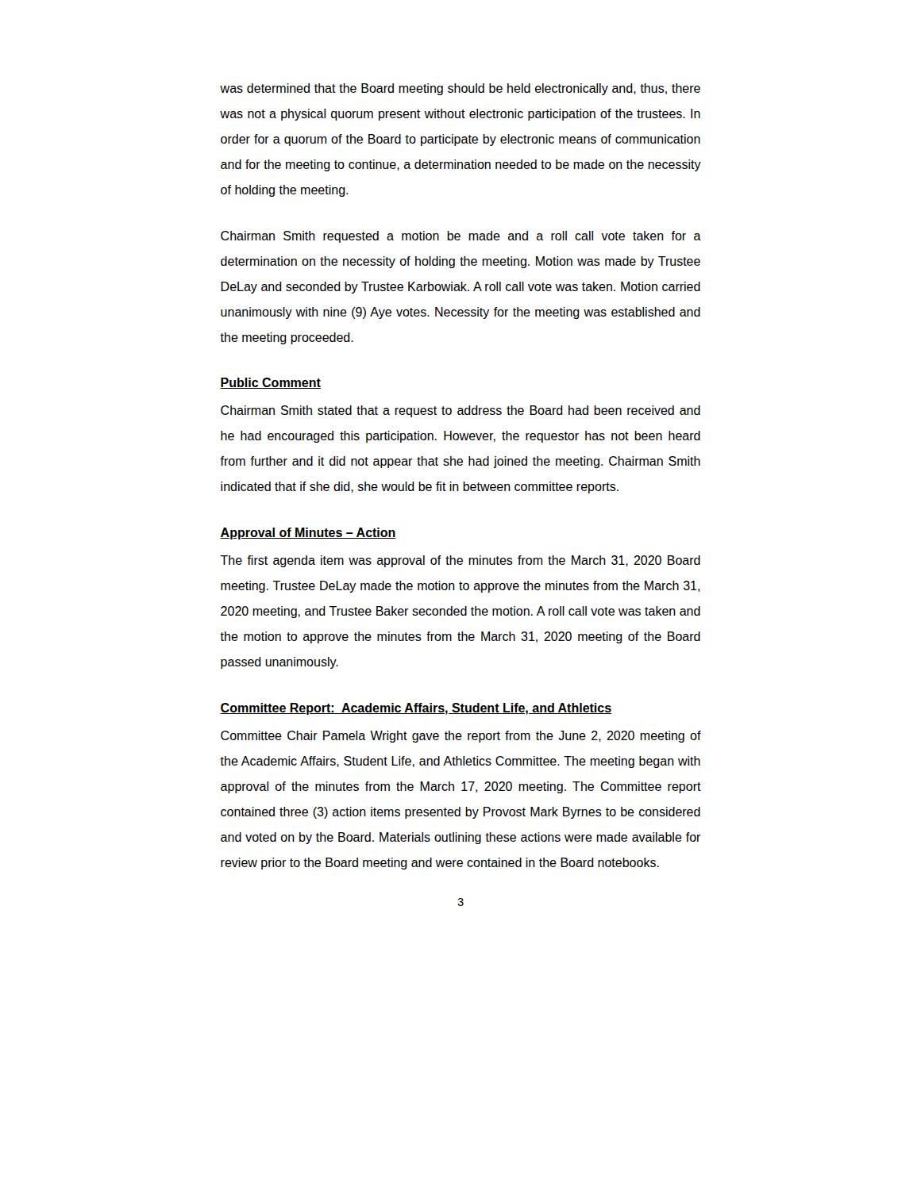was determined that the Board meeting should be held electronically and, thus, there was not a physical quorum present without electronic participation of the trustees. In order for a quorum of the Board to participate by electronic means of communication and for the meeting to continue, a determination needed to be made on the necessity of holding the meeting.
Chairman Smith requested a motion be made and a roll call vote taken for a determination on the necessity of holding the meeting. Motion was made by Trustee DeLay and seconded by Trustee Karbowiak. A roll call vote was taken. Motion carried unanimously with nine (9) Aye votes. Necessity for the meeting was established and the meeting proceeded.
Public Comment
Chairman Smith stated that a request to address the Board had been received and he had encouraged this participation. However, the requestor has not been heard from further and it did not appear that she had joined the meeting. Chairman Smith indicated that if she did, she would be fit in between committee reports.
Approval of Minutes – Action
The first agenda item was approval of the minutes from the March 31, 2020 Board meeting. Trustee DeLay made the motion to approve the minutes from the March 31, 2020 meeting, and Trustee Baker seconded the motion. A roll call vote was taken and the motion to approve the minutes from the March 31, 2020 meeting of the Board passed unanimously.
Committee Report: Academic Affairs, Student Life, and Athletics
Committee Chair Pamela Wright gave the report from the June 2, 2020 meeting of the Academic Affairs, Student Life, and Athletics Committee. The meeting began with approval of the minutes from the March 17, 2020 meeting. The Committee report contained three (3) action items presented by Provost Mark Byrnes to be considered and voted on by the Board. Materials outlining these actions were made available for review prior to the Board meeting and were contained in the Board notebooks.
3